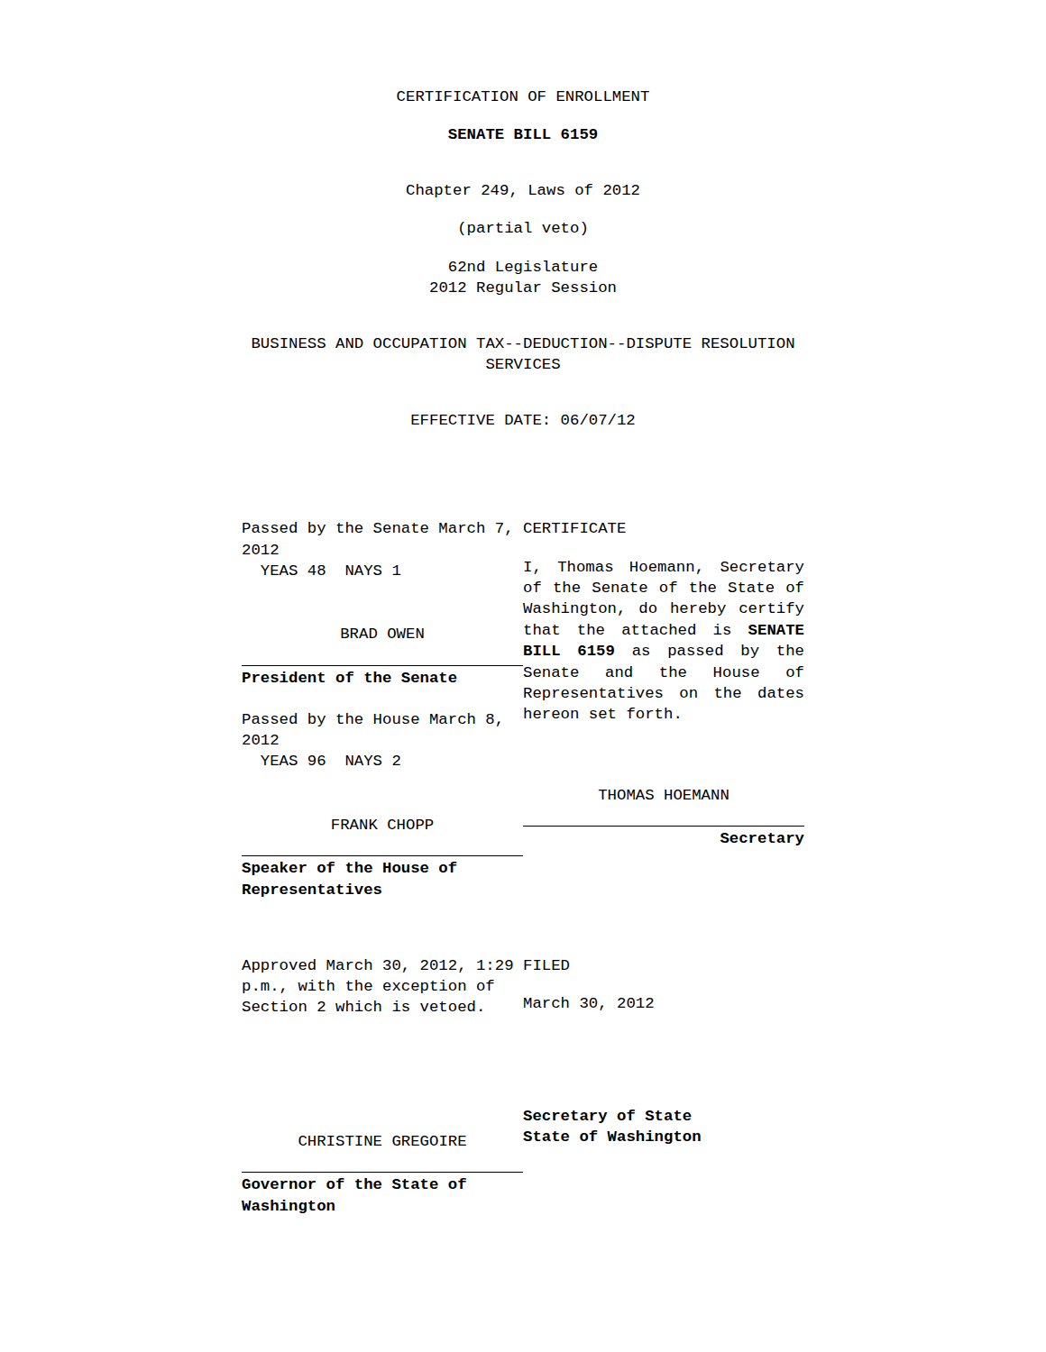CERTIFICATION OF ENROLLMENT
SENATE BILL 6159
Chapter 249, Laws of 2012
(partial veto)
62nd Legislature
2012 Regular Session
BUSINESS AND OCCUPATION TAX--DEDUCTION--DISPUTE RESOLUTION SERVICES
EFFECTIVE DATE: 06/07/12
| Passed by the Senate March 7, 2012 YEAS 48 NAYS 1 BRAD OWEN President of the Senate Passed by the House March 8, 2012 YEAS 96 NAYS 2 FRANK CHOPP Speaker of the House of Representatives | CERTIFICATE I, Thomas Hoemann, Secretary of the Senate of the State of Washington, do hereby certify that the attached is SENATE BILL 6159 as passed by the Senate and the House of Representatives on the dates hereon set forth. THOMAS HOEMANN Secretary |
| Approved March 30, 2012, 1:29 p.m., with the exception of Section 2 which is vetoed. | FILED March 30, 2012 |
| CHRISTINE GREGOIRE Governor of the State of Washington | Secretary of State State of Washington |